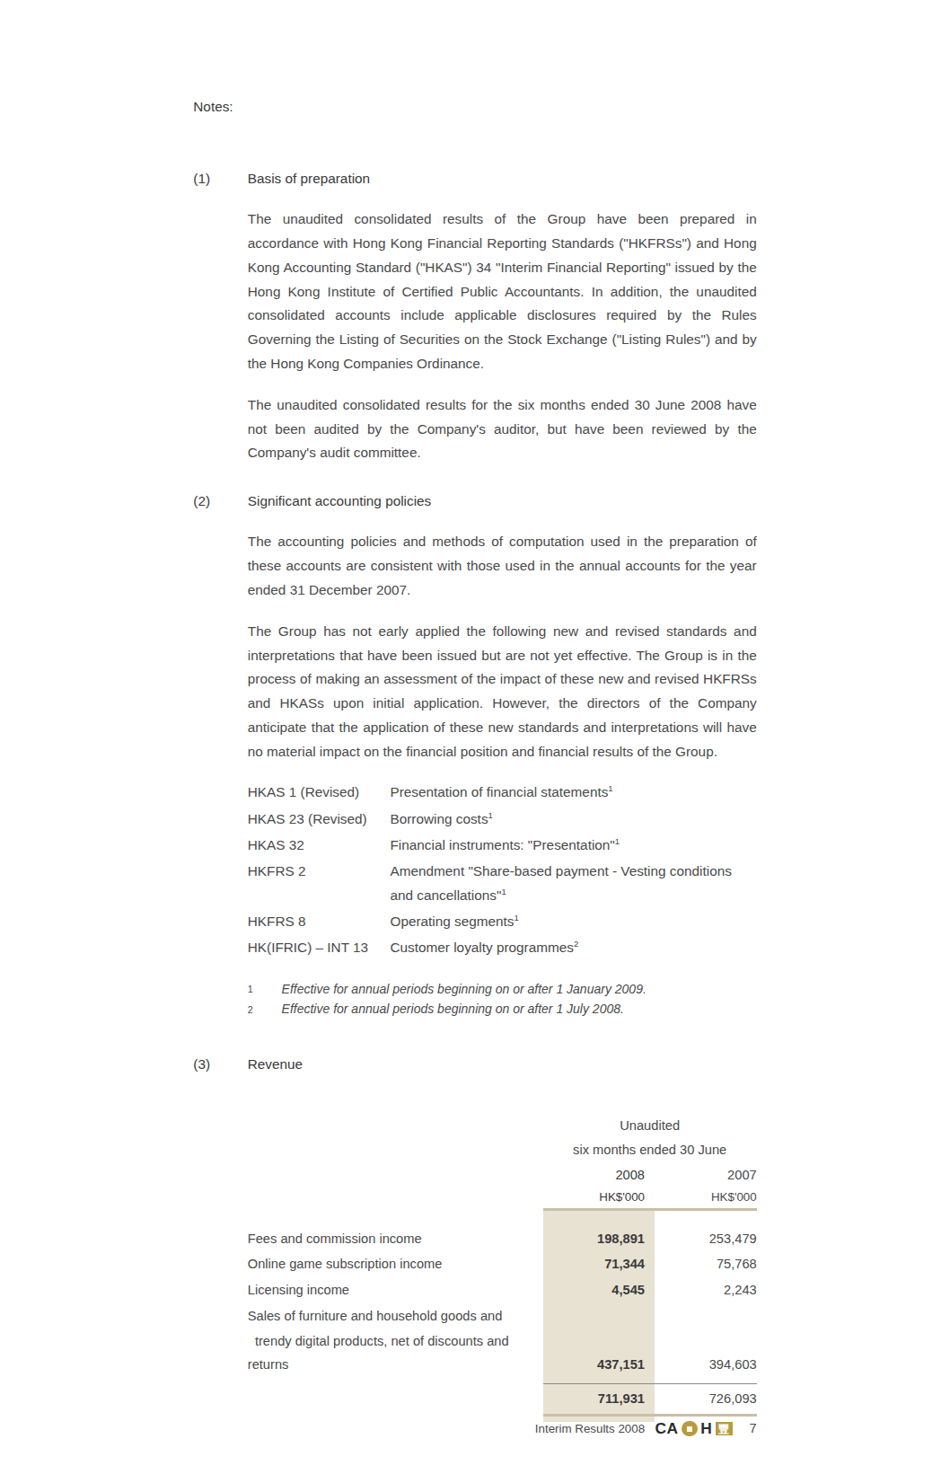Notes:
(1)
Basis of preparation
The unaudited consolidated results of the Group have been prepared in accordance with Hong Kong Financial Reporting Standards ("HKFRSs") and Hong Kong Accounting Standard ("HKAS") 34 "Interim Financial Reporting" issued by the Hong Kong Institute of Certified Public Accountants. In addition, the unaudited consolidated accounts include applicable disclosures required by the Rules Governing the Listing of Securities on the Stock Exchange ("Listing Rules") and by the Hong Kong Companies Ordinance.
The unaudited consolidated results for the six months ended 30 June 2008 have not been audited by the Company's auditor, but have been reviewed by the Company's audit committee.
(2)
Significant accounting policies
The accounting policies and methods of computation used in the preparation of these accounts are consistent with those used in the annual accounts for the year ended 31 December 2007.
The Group has not early applied the following new and revised standards and interpretations that have been issued but are not yet effective. The Group is in the process of making an assessment of the impact of these new and revised HKFRSs and HKASs upon initial application. However, the directors of the Company anticipate that the application of these new standards and interpretations will have no material impact on the financial position and financial results of the Group.
| HKAS 1 (Revised) | Presentation of financial statements 1 |
| HKAS 23 (Revised) | Borrowing costs 1 |
| HKAS 32 | Financial instruments: "Presentation" 1 |
| HKFRS 2 | Amendment "Share-based payment - Vesting conditions and cancellations" 1 |
| HKFRS 8 | Operating segments 1 |
| HK(IFRIC) – INT 13 | Customer loyalty programmes 2 |
1
Effective for annual periods beginning on or after 1 January 2009.
2
Effective for annual periods beginning on or after 1 July 2008.
(3)
Revenue
| | Unaudited |
| | six months ended 30 June |
| | 2008 | 2007 |
| | HK$'000 | HK$'000 |
| Fees and commission income | 198,891 | 253,479 |
| Online game subscription income | 71,344 | 75,768 |
| Licensing income | 4,545 | 2,243 |
| Sales of furniture and household goods and | | |
| trendy digital products, net of discounts and returns | 437,151 | 394,603 |
| | 711,931 | 726,093 |
Interim Results 2008 CA H豐 7